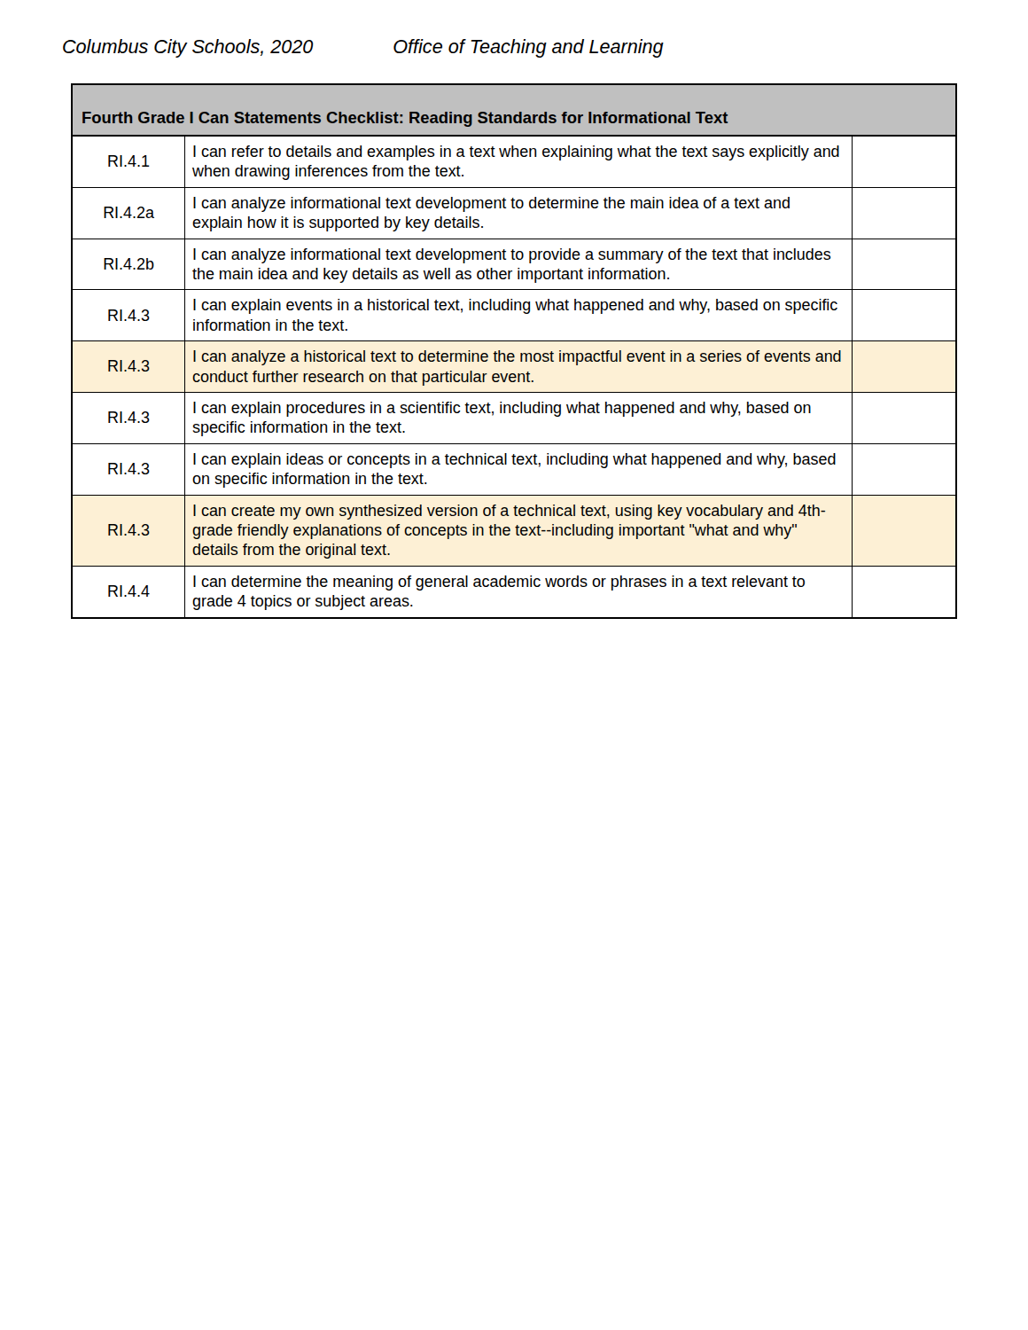Columbus City Schools, 2020 Office of Teaching and Learning
Fourth Grade I Can Statements Checklist: Reading Standards for Informational Text
| RI.4.1 | I can refer to details and examples in a text when explaining what the text says explicitly and when drawing inferences from the text. | |
| RI.4.2a | I can analyze informational text development to determine the main idea of a text and explain how it is supported by key details. | |
| RI.4.2b | I can analyze informational text development to provide a summary of the text that includes the main idea and key details as well as other important information. | |
| RI.4.3 | I can explain events in a historical text, including what happened and why, based on specific information in the text. | |
| RI.4.3 | I can analyze a historical text to determine the most impactful event in a series of events and conduct further research on that particular event. | |
| RI.4.3 | I can explain procedures in a scientific text, including what happened and why, based on specific information in the text. | |
| RI.4.3 | I can explain ideas or concepts in a technical text, including what happened and why, based on specific information in the text. | |
| RI.4.3 | I can create my own synthesized version of a technical text, using key vocabulary and 4th-grade friendly explanations of concepts in the text--including important "what and why" details from the original text. | |
| RI.4.4 | I can determine the meaning of general academic words or phrases in a text relevant to grade 4 topics or subject areas. | |